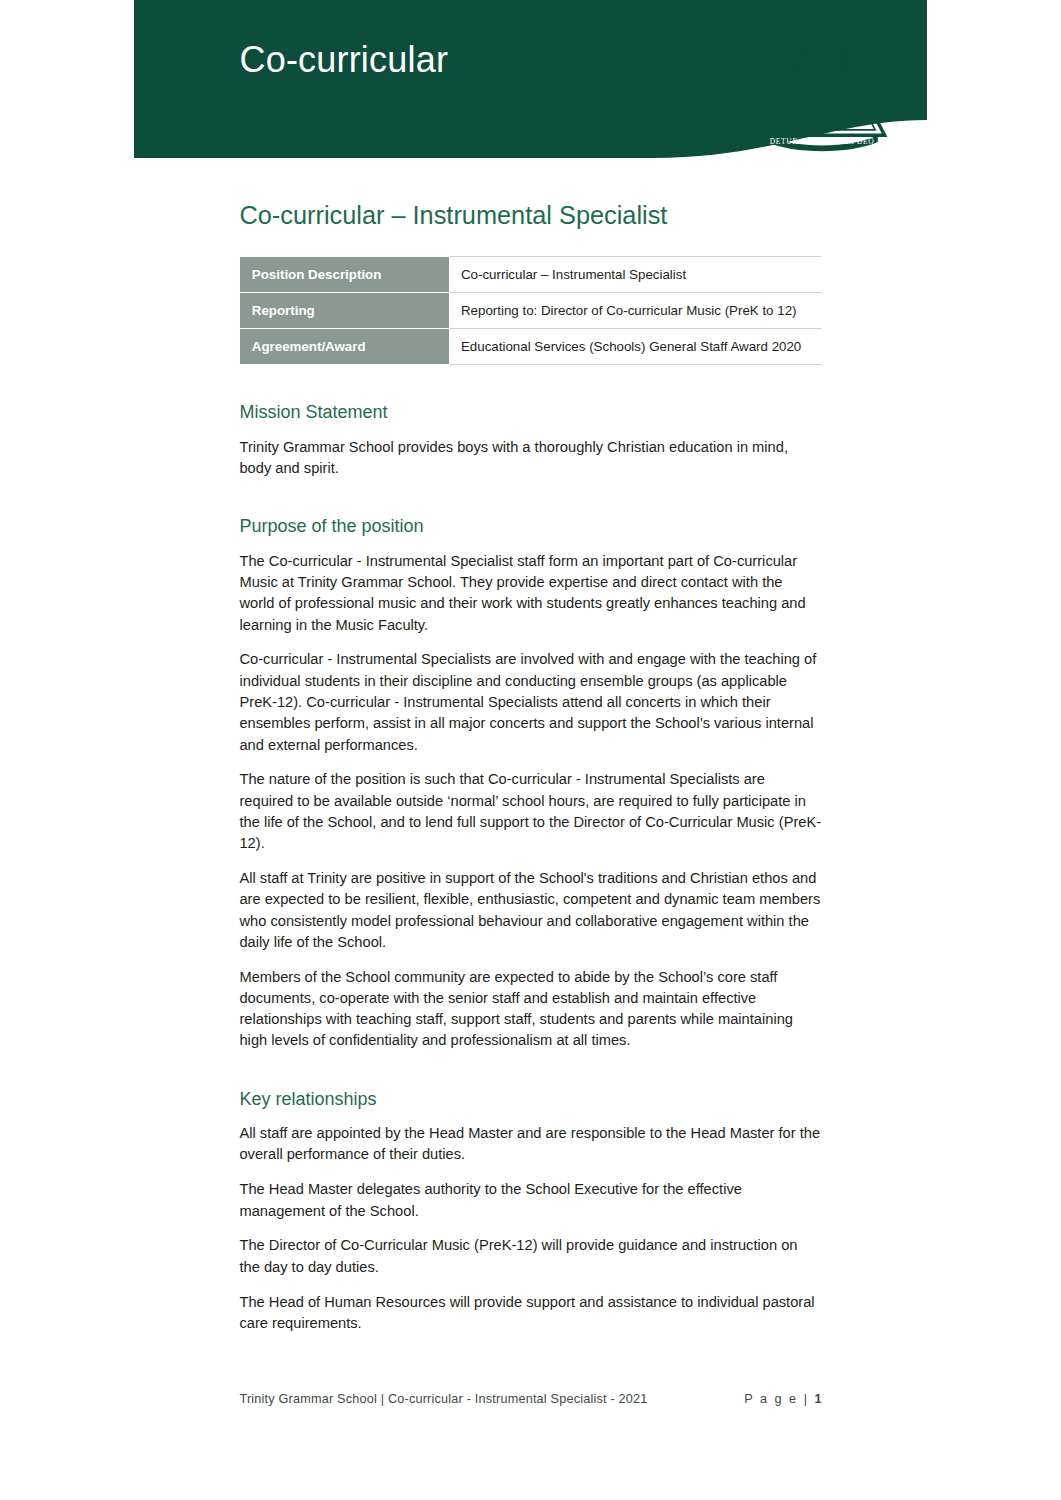Co-curricular
Trinity Grammar School crest DETUR GLORIA SOLI DEO
Co-curricular – Instrumental Specialist
| Position Description | Co-curricular – Instrumental Specialist |
| Reporting | Reporting to: Director of Co-curricular Music (PreK to 12) |
| Agreement/Award | Educational Services (Schools) General Staff Award 2020 |
Mission Statement
Trinity Grammar School provides boys with a thoroughly Christian education in mind, body and spirit.
Purpose of the position
The Co-curricular - Instrumental Specialist staff form an important part of Co-curricular Music at Trinity Grammar School. They provide expertise and direct contact with the world of professional music and their work with students greatly enhances teaching and learning in the Music Faculty.
Co-curricular - Instrumental Specialists are involved with and engage with the teaching of individual students in their discipline and conducting ensemble groups (as applicable PreK-12). Co-curricular - Instrumental Specialists attend all concerts in which their ensembles perform, assist in all major concerts and support the School’s various internal and external performances.
The nature of the position is such that Co-curricular - Instrumental Specialists are required to be available outside ‘normal’ school hours, are required to fully participate in the life of the School, and to lend full support to the Director of Co-Curricular Music (PreK-12).
All staff at Trinity are positive in support of the School's traditions and Christian ethos and are expected to be resilient, flexible, enthusiastic, competent and dynamic team members who consistently model professional behaviour and collaborative engagement within the daily life of the School.
Members of the School community are expected to abide by the School’s core staff documents, co-operate with the senior staff and establish and maintain effective relationships with teaching staff, support staff, students and parents while maintaining high levels of confidentiality and professionalism at all times.
Key relationships
All staff are appointed by the Head Master and are responsible to the Head Master for the overall performance of their duties.
The Head Master delegates authority to the School Executive for the effective management of the School.
The Director of Co-Curricular Music (PreK-12) will provide guidance and instruction on the day to day duties.
The Head of Human Resources will provide support and assistance to individual pastoral care requirements.
Trinity Grammar School | Co-curricular - Instrumental Specialist - 2021
P a g e | 1